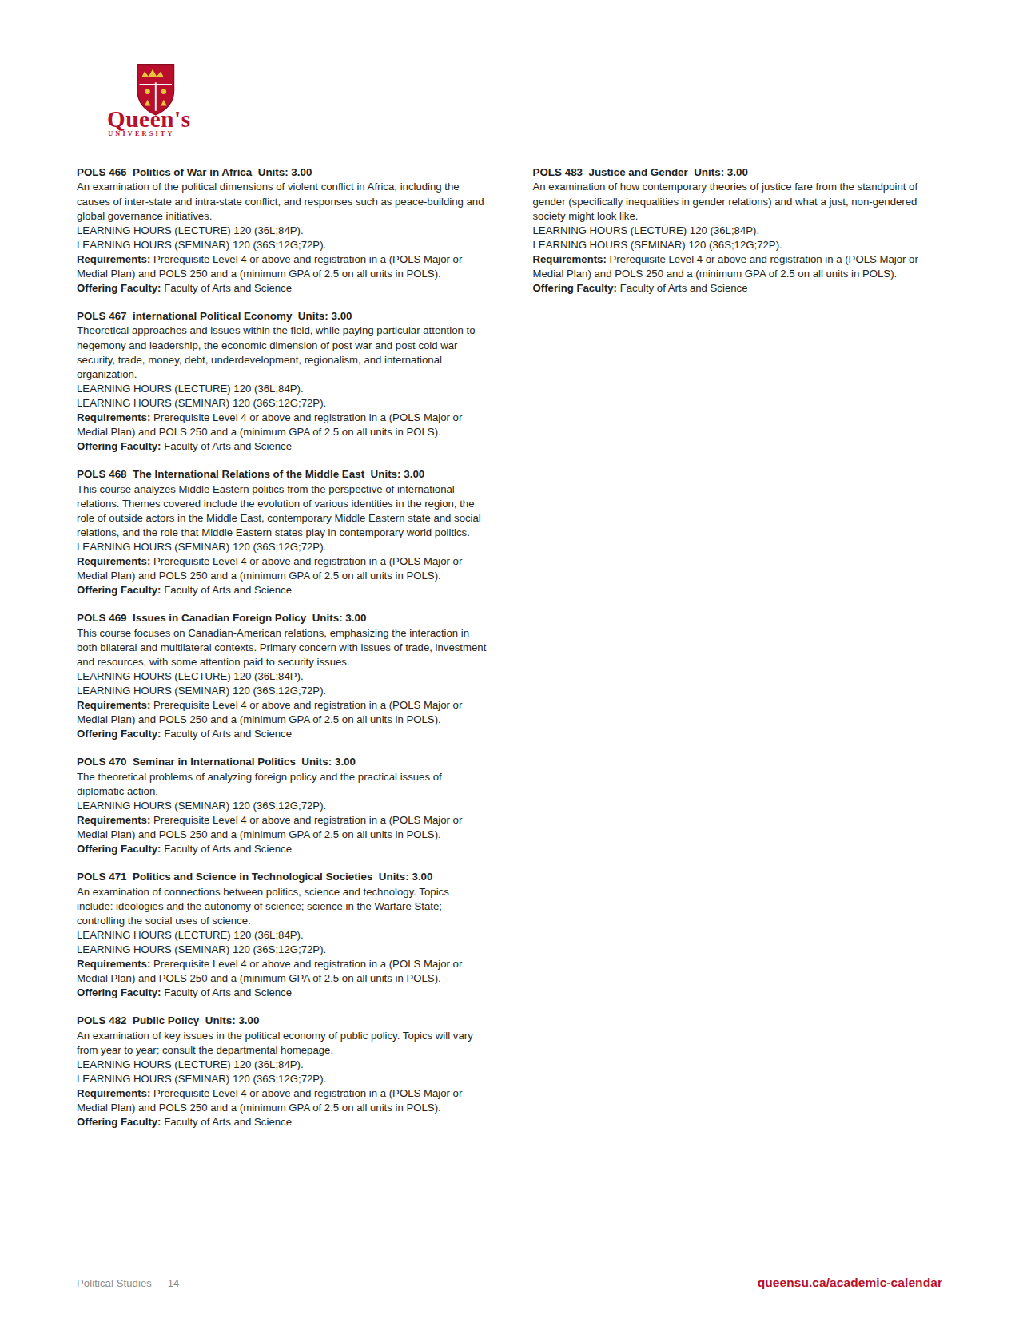Queen's UNIVERSITY
POLS 466 Politics of War in Africa Units: 3.00
An examination of the political dimensions of violent conflict in Africa, including the causes of inter-state and intra-state conflict, and responses such as peace-building and global governance initiatives.
LEARNING HOURS (LECTURE) 120 (36L;84P).
LEARNING HOURS (SEMINAR) 120 (36S;12G;72P).
Requirements: Prerequisite Level 4 or above and registration in a (POLS Major or Medial Plan) and POLS 250 and a (minimum GPA of 2.5 on all units in POLS).
Offering Faculty: Faculty of Arts and Science
POLS 467 international Political Economy Units: 3.00
Theoretical approaches and issues within the field, while paying particular attention to hegemony and leadership, the economic dimension of post war and post cold war security, trade, money, debt, underdevelopment, regionalism, and international organization.
LEARNING HOURS (LECTURE) 120 (36L;84P).
LEARNING HOURS (SEMINAR) 120 (36S;12G;72P).
Requirements: Prerequisite Level 4 or above and registration in a (POLS Major or Medial Plan) and POLS 250 and a (minimum GPA of 2.5 on all units in POLS).
Offering Faculty: Faculty of Arts and Science
POLS 468 The International Relations of the Middle East Units: 3.00
This course analyzes Middle Eastern politics from the perspective of international relations. Themes covered include the evolution of various identities in the region, the role of outside actors in the Middle East, contemporary Middle Eastern state and social relations, and the role that Middle Eastern states play in contemporary world politics.
LEARNING HOURS (SEMINAR) 120 (36S;12G;72P).
Requirements: Prerequisite Level 4 or above and registration in a (POLS Major or Medial Plan) and POLS 250 and a (minimum GPA of 2.5 on all units in POLS).
Offering Faculty: Faculty of Arts and Science
POLS 469 Issues in Canadian Foreign Policy Units: 3.00
This course focuses on Canadian-American relations, emphasizing the interaction in both bilateral and multilateral contexts. Primary concern with issues of trade, investment and resources, with some attention paid to security issues.
LEARNING HOURS (LECTURE) 120 (36L;84P).
LEARNING HOURS (SEMINAR) 120 (36S;12G;72P).
Requirements: Prerequisite Level 4 or above and registration in a (POLS Major or Medial Plan) and POLS 250 and a (minimum GPA of 2.5 on all units in POLS).
Offering Faculty: Faculty of Arts and Science
POLS 470 Seminar in International Politics Units: 3.00
The theoretical problems of analyzing foreign policy and the practical issues of diplomatic action.
LEARNING HOURS (SEMINAR) 120 (36S;12G;72P).
Requirements: Prerequisite Level 4 or above and registration in a (POLS Major or Medial Plan) and POLS 250 and a (minimum GPA of 2.5 on all units in POLS).
Offering Faculty: Faculty of Arts and Science
POLS 471 Politics and Science in Technological Societies Units: 3.00
An examination of connections between politics, science and technology. Topics include: ideologies and the autonomy of science; science in the Warfare State; controlling the social uses of science.
LEARNING HOURS (LECTURE) 120 (36L;84P).
LEARNING HOURS (SEMINAR) 120 (36S;12G;72P).
Requirements: Prerequisite Level 4 or above and registration in a (POLS Major or Medial Plan) and POLS 250 and a (minimum GPA of 2.5 on all units in POLS).
Offering Faculty: Faculty of Arts and Science
POLS 482 Public Policy Units: 3.00
An examination of key issues in the political economy of public policy. Topics will vary from year to year; consult the departmental homepage.
LEARNING HOURS (LECTURE) 120 (36L;84P).
LEARNING HOURS (SEMINAR) 120 (36S;12G;72P).
Requirements: Prerequisite Level 4 or above and registration in a (POLS Major or Medial Plan) and POLS 250 and a (minimum GPA of 2.5 on all units in POLS).
Offering Faculty: Faculty of Arts and Science
POLS 483 Justice and Gender Units: 3.00
An examination of how contemporary theories of justice fare from the standpoint of gender (specifically inequalities in gender relations) and what a just, non-gendered society might look like.
LEARNING HOURS (LECTURE) 120 (36L;84P).
LEARNING HOURS (SEMINAR) 120 (36S;12G;72P).
Requirements: Prerequisite Level 4 or above and registration in a (POLS Major or Medial Plan) and POLS 250 and a (minimum GPA of 2.5 on all units in POLS).
Offering Faculty: Faculty of Arts and Science
Political Studies 14
queensu.ca/academic-calendar